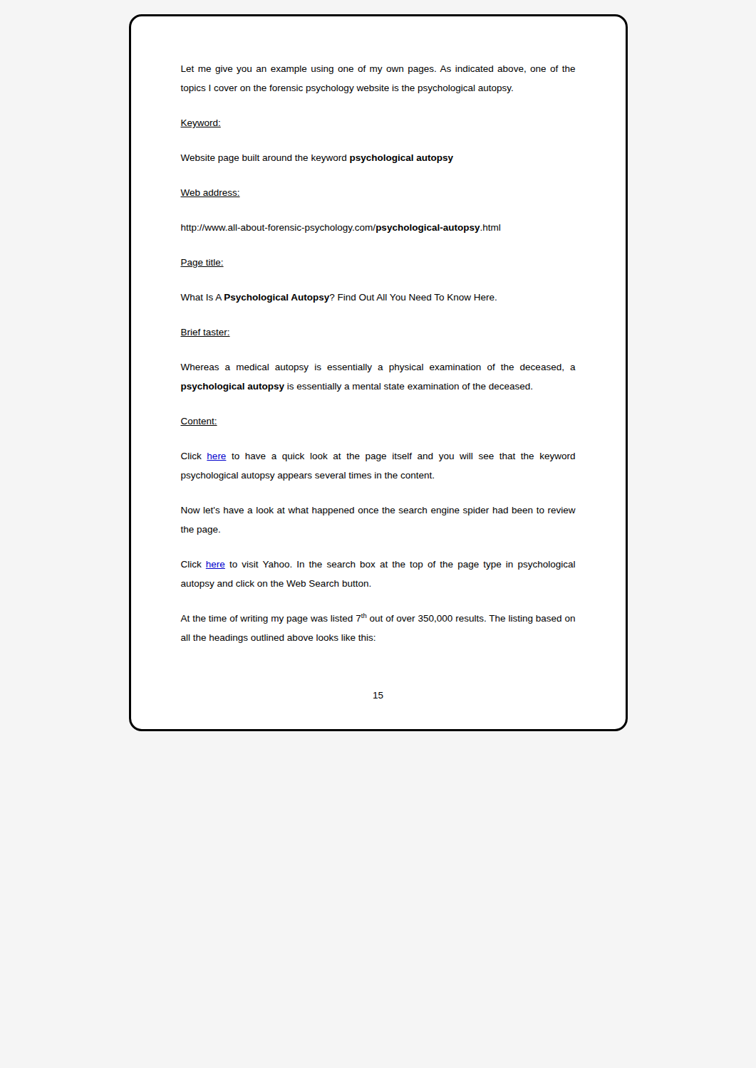Let me give you an example using one of my own pages. As indicated above, one of the topics I cover on the forensic psychology website is the psychological autopsy.
Keyword:
Website page built around the keyword psychological autopsy
Web address:
http://www.all-about-forensic-psychology.com/psychological-autopsy.html
Page title:
What Is A Psychological Autopsy? Find Out All You Need To Know Here.
Brief taster:
Whereas a medical autopsy is essentially a physical examination of the deceased, a psychological autopsy is essentially a mental state examination of the deceased.
Content:
Click here to have a quick look at the page itself and you will see that the keyword psychological autopsy appears several times in the content.
Now let's have a look at what happened once the search engine spider had been to review the page.
Click here to visit Yahoo. In the search box at the top of the page type in psychological autopsy and click on the Web Search button.
At the time of writing my page was listed 7th out of over 350,000 results. The listing based on all the headings outlined above looks like this:
15